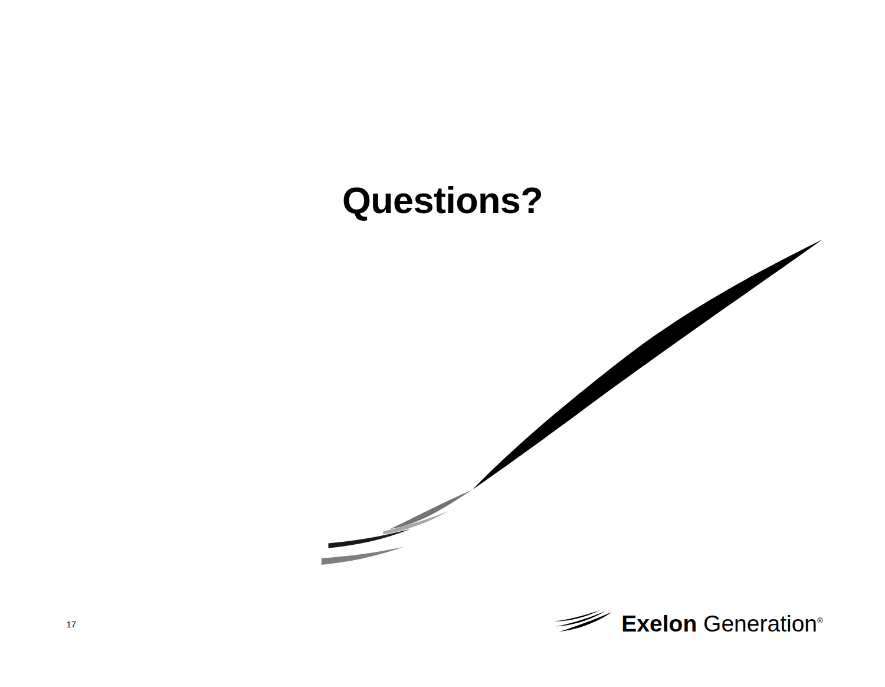Questions?
Exelon Generation®
17